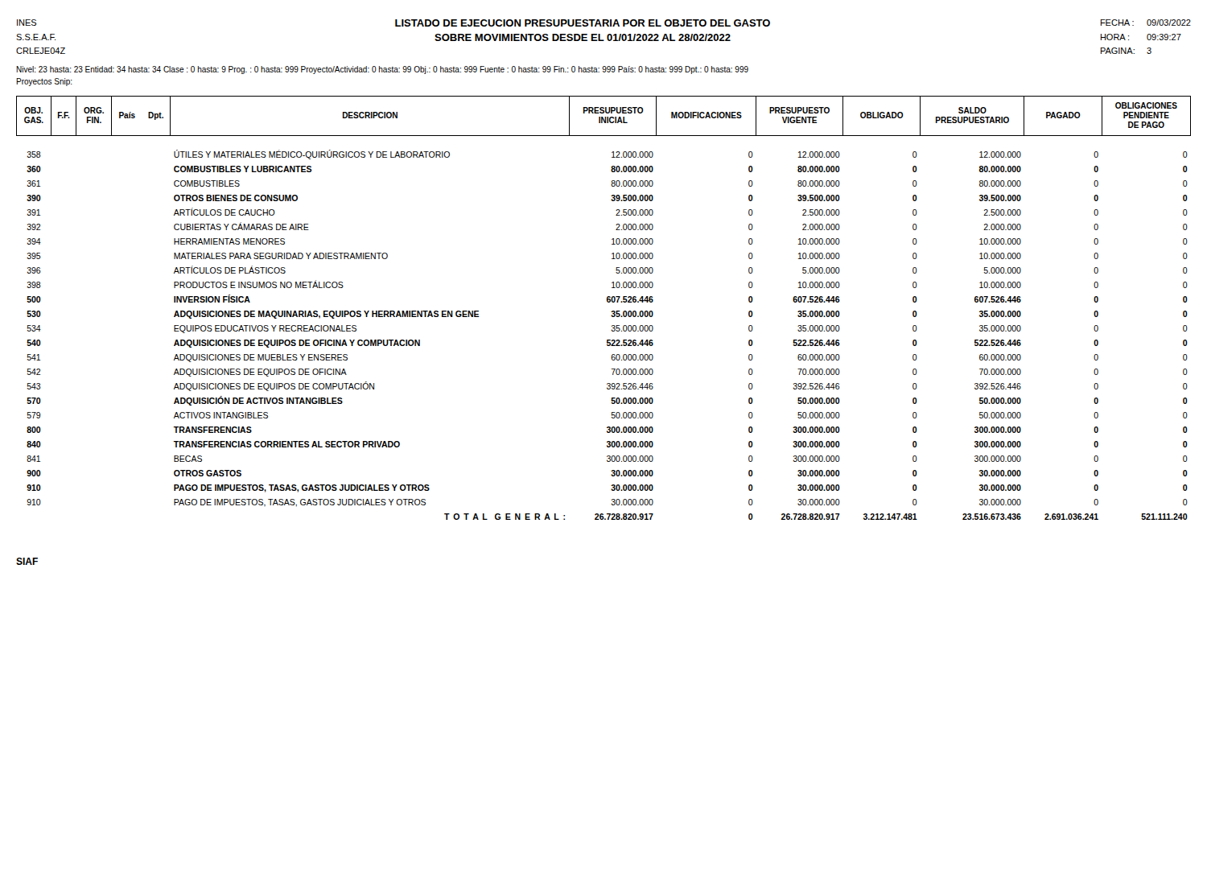INES
S.S.E.A.F.
CRLEJE04Z
LISTADO DE EJECUCION PRESUPUESTARIA POR EL OBJETO DEL GASTO
SOBRE MOVIMIENTOS DESDE EL 01/01/2022 AL 28/02/2022
FECHA : 09/03/2022
HORA : 09:39:27
PAGINA: 3
Nivel: 23 hasta: 23 Entidad: 34 hasta: 34 Clase : 0 hasta: 9 Prog. : 0 hasta: 999 Proyecto/Actividad: 0 hasta: 99 Obj.: 0 hasta: 999 Fuente : 0 hasta: 99 Fin.: 0 hasta: 999 País: 0 hasta: 999 Dpt.: 0 hasta: 999
Proyectos Snip:
| OBJ. GAS. | F.F. | ORG. FIN. | País | Dpt. | DESCRIPCION | PRESUPUESTO INICIAL | MODIFICACIONES | PRESUPUESTO VIGENTE | OBLIGADO | SALDO PRESUPUESTARIO | PAGADO | OBLIGACIONES PENDIENTE DE PAGO |
| --- | --- | --- | --- | --- | --- | --- | --- | --- | --- | --- | --- | --- |
| 358 | | | | | ÚTILES Y MATERIALES MÉDICO-QUIRÚRGICOS Y DE LABORATORIO | 12.000.000 | 0 | 12.000.000 | 0 | 12.000.000 | 0 | 0 |
| 360 | | | | | COMBUSTIBLES Y LUBRICANTES | 80.000.000 | 0 | 80.000.000 | 0 | 80.000.000 | 0 | 0 |
| 361 | | | | | COMBUSTIBLES | 80.000.000 | 0 | 80.000.000 | 0 | 80.000.000 | 0 | 0 |
| 390 | | | | | OTROS BIENES DE CONSUMO | 39.500.000 | 0 | 39.500.000 | 0 | 39.500.000 | 0 | 0 |
| 391 | | | | | ARTÍCULOS DE CAUCHO | 2.500.000 | 0 | 2.500.000 | 0 | 2.500.000 | 0 | 0 |
| 392 | | | | | CUBIERTAS Y CÁMARAS DE AIRE | 2.000.000 | 0 | 2.000.000 | 0 | 2.000.000 | 0 | 0 |
| 394 | | | | | HERRAMIENTAS MENORES | 10.000.000 | 0 | 10.000.000 | 0 | 10.000.000 | 0 | 0 |
| 395 | | | | | MATERIALES PARA SEGURIDAD Y ADIESTRAMIENTO | 10.000.000 | 0 | 10.000.000 | 0 | 10.000.000 | 0 | 0 |
| 396 | | | | | ARTÍCULOS DE PLÁSTICOS | 5.000.000 | 0 | 5.000.000 | 0 | 5.000.000 | 0 | 0 |
| 398 | | | | | PRODUCTOS E INSUMOS NO METÁLICOS | 10.000.000 | 0 | 10.000.000 | 0 | 10.000.000 | 0 | 0 |
| 500 | | | | | INVERSION FÍSICA | 607.526.446 | 0 | 607.526.446 | 0 | 607.526.446 | 0 | 0 |
| 530 | | | | | ADQUISICIONES DE MAQUINARIAS, EQUIPOS Y HERRAMIENTAS EN GENE | 35.000.000 | 0 | 35.000.000 | 0 | 35.000.000 | 0 | 0 |
| 534 | | | | | EQUIPOS EDUCATIVOS Y RECREACIONALES | 35.000.000 | 0 | 35.000.000 | 0 | 35.000.000 | 0 | 0 |
| 540 | | | | | ADQUISICIONES DE EQUIPOS DE OFICINA Y COMPUTACION | 522.526.446 | 0 | 522.526.446 | 0 | 522.526.446 | 0 | 0 |
| 541 | | | | | ADQUISICIONES DE MUEBLES Y ENSERES | 60.000.000 | 0 | 60.000.000 | 0 | 60.000.000 | 0 | 0 |
| 542 | | | | | ADQUISICIONES DE EQUIPOS DE OFICINA | 70.000.000 | 0 | 70.000.000 | 0 | 70.000.000 | 0 | 0 |
| 543 | | | | | ADQUISICIONES DE EQUIPOS DE COMPUTACIÓN | 392.526.446 | 0 | 392.526.446 | 0 | 392.526.446 | 0 | 0 |
| 570 | | | | | ADQUISICIÓN DE ACTIVOS INTANGIBLES | 50.000.000 | 0 | 50.000.000 | 0 | 50.000.000 | 0 | 0 |
| 579 | | | | | ACTIVOS INTANGIBLES | 50.000.000 | 0 | 50.000.000 | 0 | 50.000.000 | 0 | 0 |
| 800 | | | | | TRANSFERENCIAS | 300.000.000 | 0 | 300.000.000 | 0 | 300.000.000 | 0 | 0 |
| 840 | | | | | TRANSFERENCIAS CORRIENTES AL SECTOR PRIVADO | 300.000.000 | 0 | 300.000.000 | 0 | 300.000.000 | 0 | 0 |
| 841 | | | | | BECAS | 300.000.000 | 0 | 300.000.000 | 0 | 300.000.000 | 0 | 0 |
| 900 | | | | | OTROS GASTOS | 30.000.000 | 0 | 30.000.000 | 0 | 30.000.000 | 0 | 0 |
| 910 | | | | | PAGO DE IMPUESTOS, TASAS, GASTOS JUDICIALES Y OTROS | 30.000.000 | 0 | 30.000.000 | 0 | 30.000.000 | 0 | 0 |
| 910 | | | | | PAGO DE IMPUESTOS, TASAS, GASTOS JUDICIALES Y OTROS | 30.000.000 | 0 | 30.000.000 | 0 | 30.000.000 | 0 | 0 |
| T O T A L G E N E R A L : | 26.728.820.917 | 0 | 26.728.820.917 | 3.212.147.481 | 23.516.673.436 | 2.691.036.241 | 521.111.240 |
SIAF